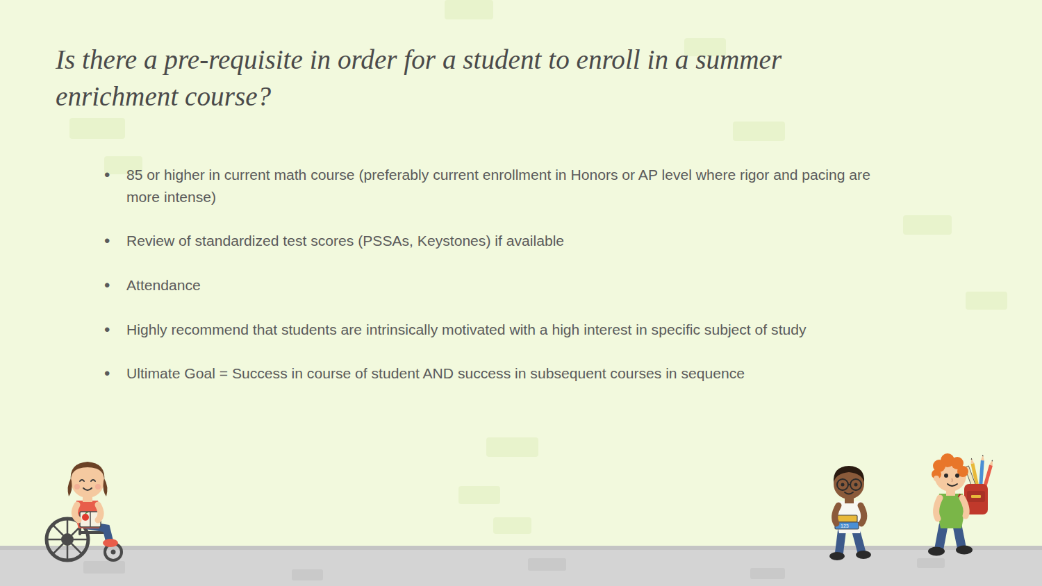Is there a pre-requisite in order for a student to enroll in a summer enrichment course?
85 or higher in current math course (preferably current enrollment in Honors or AP level where rigor and pacing are more intense)
Review of standardized test scores (PSSAs, Keystones) if available
Attendance
Highly recommend that students are intrinsically motivated with a high interest in specific subject of study
Ultimate Goal = Success in course of student AND success in subsequent courses in sequence
123